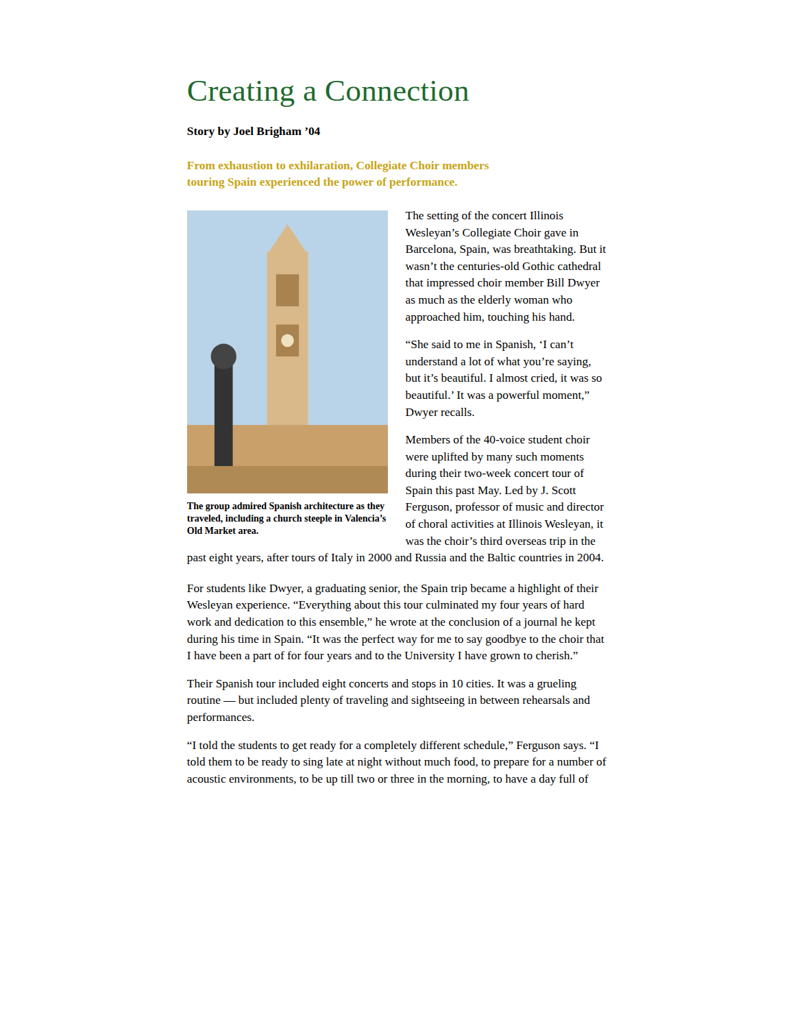Creating a Connection
Story by Joel Brigham ’04
From exhaustion to exhilaration, Collegiate Choir members
touring Spain experienced the power of performance.
The group admired Spanish architecture as they traveled, including a church steeple in Valencia’s Old Market area.
The setting of the concert Illinois Wesleyan’s Collegiate Choir gave in Barcelona, Spain, was breathtaking. But it wasn’t the centuries-old Gothic cathedral that impressed choir member Bill Dwyer as much as the elderly woman who approached him, touching his hand.
“She said to me in Spanish, ‘I can’t understand a lot of what you’re saying, but it’s beautiful. I almost cried, it was so beautiful.’ It was a powerful moment,” Dwyer recalls.
Members of the 40-voice student choir were uplifted by many such moments during their two-week concert tour of Spain this past May. Led by J. Scott Ferguson, professor of music and director of choral activities at Illinois Wesleyan, it was the choir’s third overseas trip in the past eight years, after tours of Italy in 2000 and Russia and the Baltic countries in 2004.
For students like Dwyer, a graduating senior, the Spain trip became a highlight of their Wesleyan experience. “Everything about this tour culminated my four years of hard work and dedication to this ensemble,” he wrote at the conclusion of a journal he kept during his time in Spain. “It was the perfect way for me to say goodbye to the choir that I have been a part of for four years and to the University I have grown to cherish.”
Their Spanish tour included eight concerts and stops in 10 cities. It was a grueling routine — but included plenty of traveling and sightseeing in between rehearsals and performances.
“I told the students to get ready for a completely different schedule,” Ferguson says. “I told them to be ready to sing late at night without much food, to prepare for a number of acoustic environments, to be up till two or three in the morning, to have a day full of